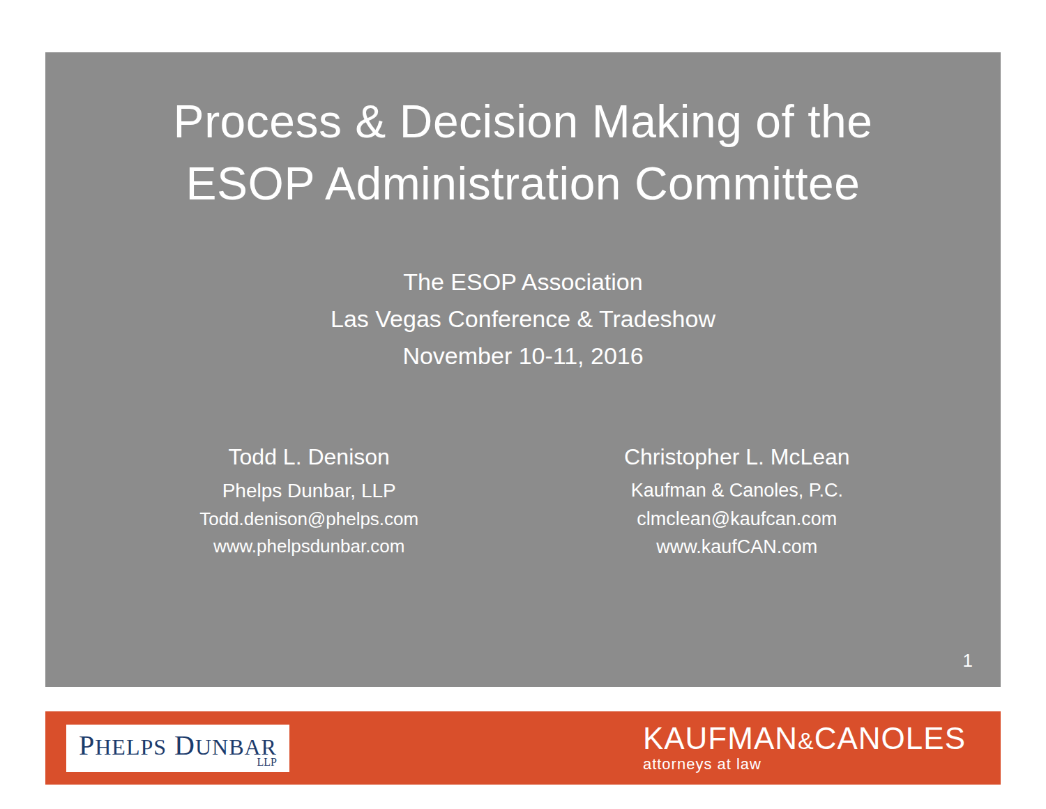Process & Decision Making of the ESOP Administration Committee
The ESOP Association
Las Vegas Conference & Tradeshow
November 10-11, 2016
Todd L. Denison Phelps Dunbar, LLP Todd.denison@phelps.com www.phelpsdunbar.com
Christopher L. McLean Kaufman & Canoles, P.C. clmclean@kaufcan.com www.kaufCAN.com
1
PHELPS DUNBAR
LLP
KAUFMAN&CANOLES
attorneys at law